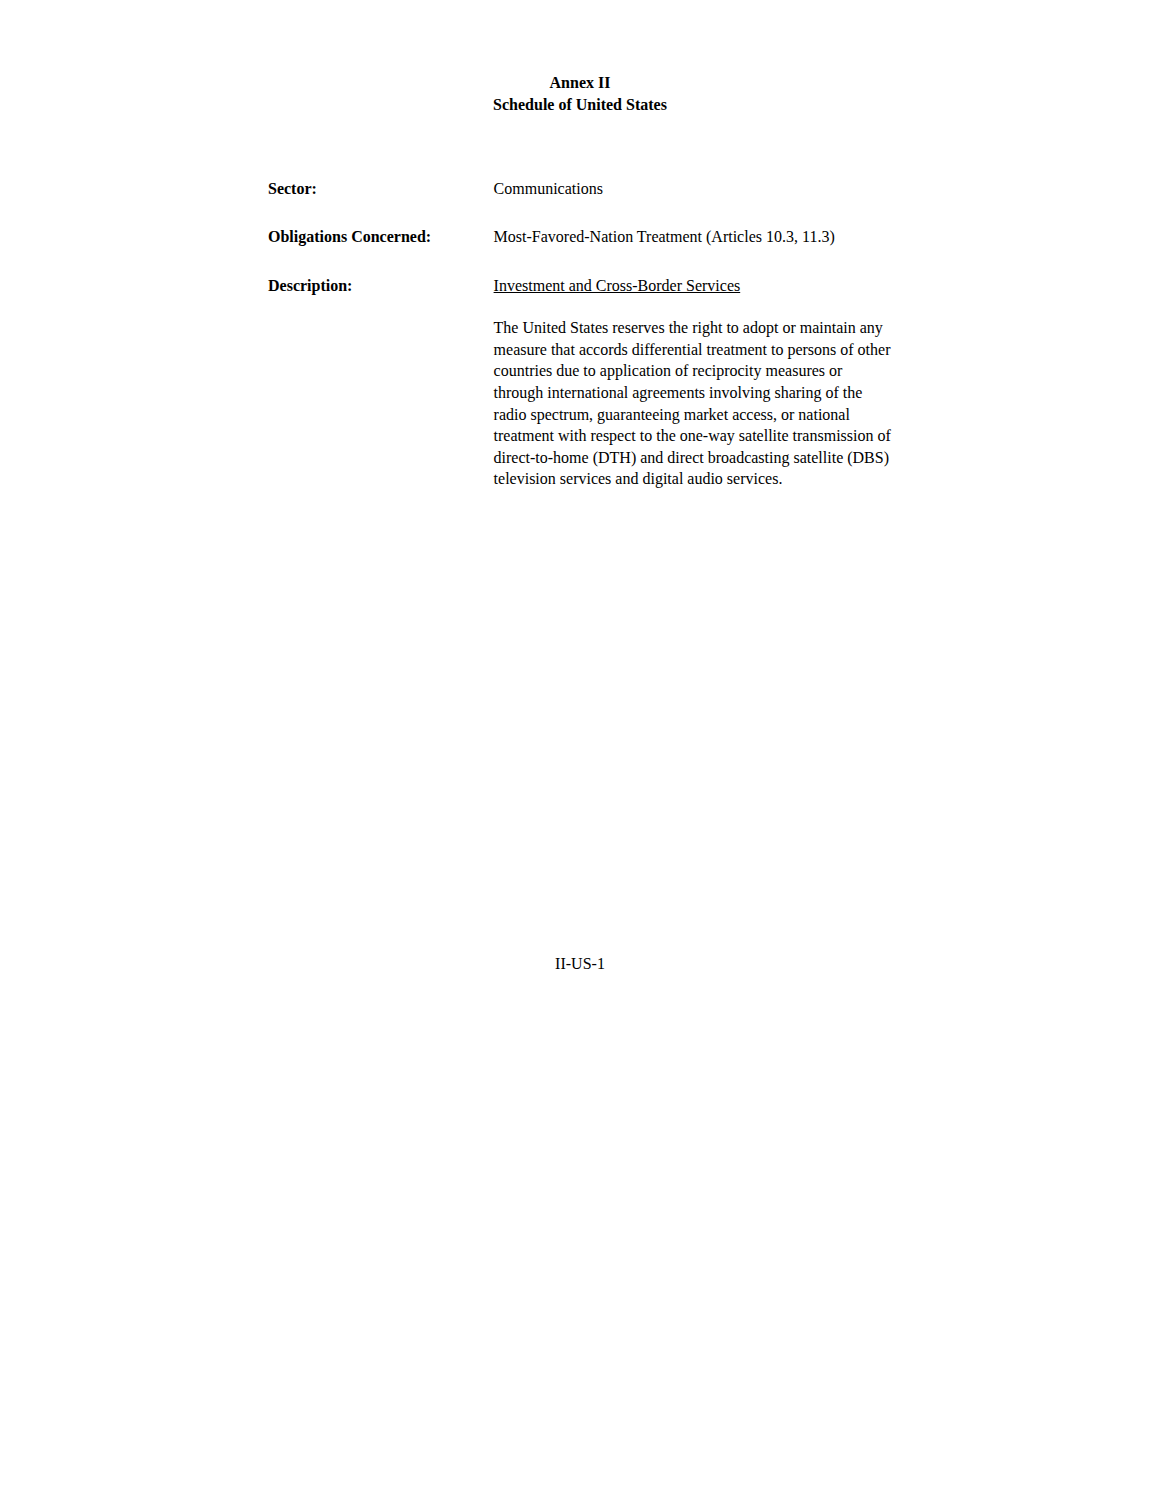Annex II Schedule of United States
| Sector: | Communications |
| Obligations Concerned: | Most-Favored-Nation Treatment (Articles 10.3, 11.3) |
| Description: | Investment and Cross-Border Services The United States reserves the right to adopt or maintain any measure that accords differential treatment to persons of other countries due to application of reciprocity measures or through international agreements involving sharing of the radio spectrum, guaranteeing market access, or national treatment with respect to the one-way satellite transmission of direct-to-home (DTH) and direct broadcasting satellite (DBS) television services and digital audio services. |
II-US-1